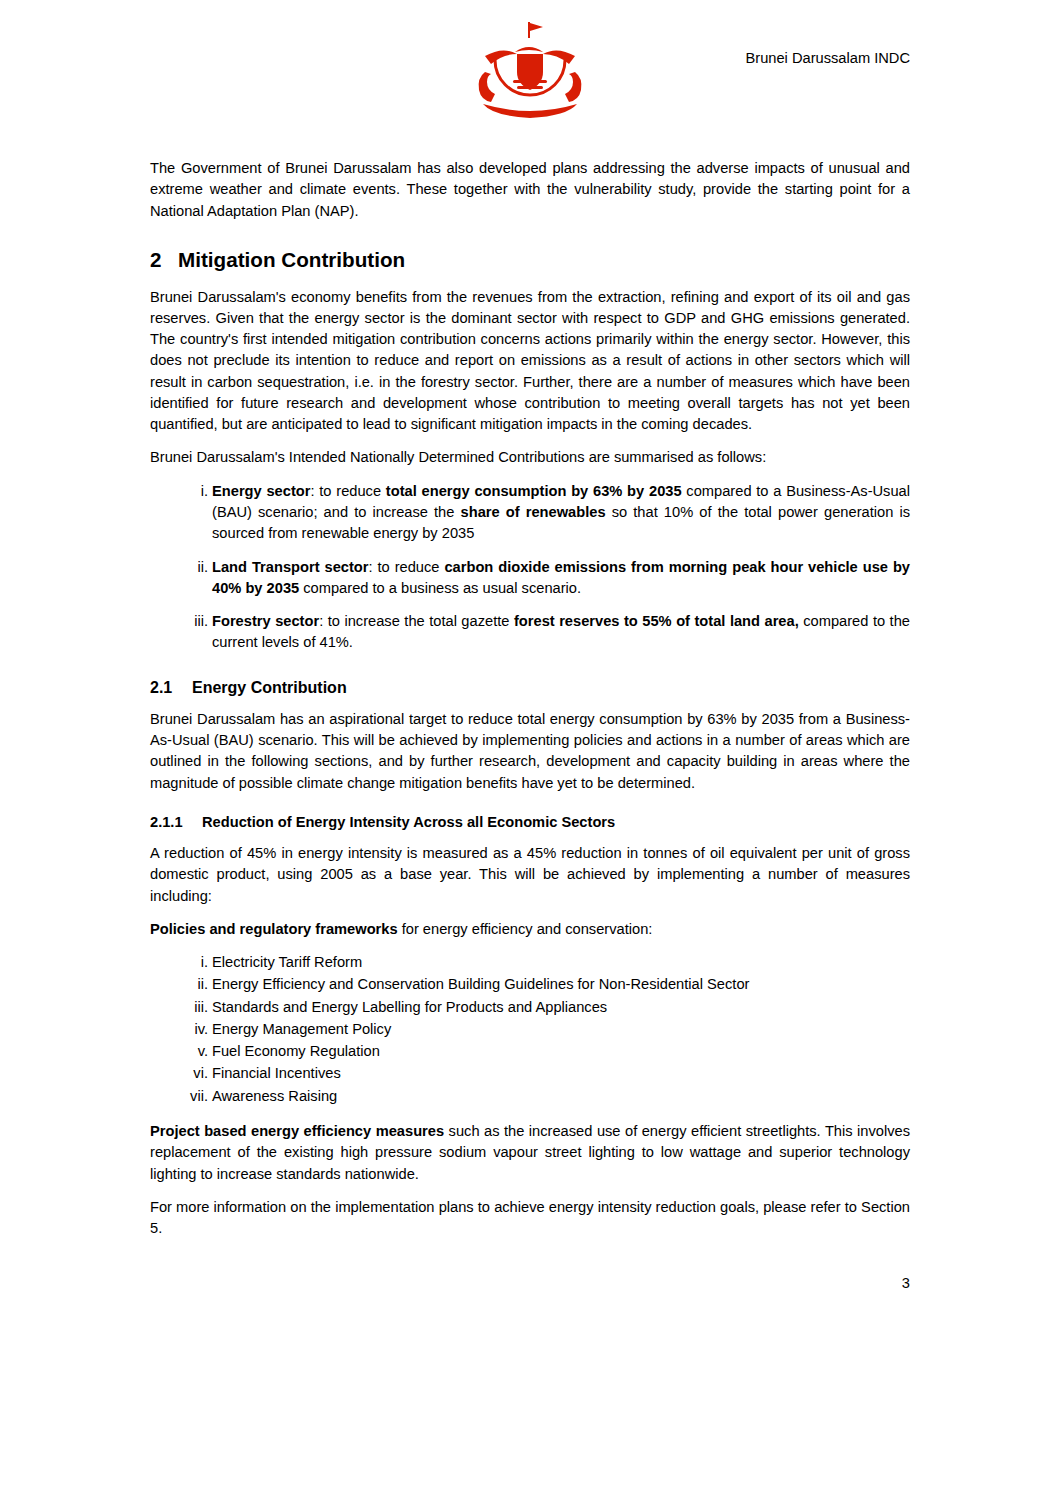Brunei Darussalam INDC
The Government of Brunei Darussalam has also developed plans addressing the adverse impacts of unusual and extreme weather and climate events. These together with the vulnerability study, provide the starting point for a National Adaptation Plan (NAP).
2 Mitigation Contribution
Brunei Darussalam's economy benefits from the revenues from the extraction, refining and export of its oil and gas reserves. Given that the energy sector is the dominant sector with respect to GDP and GHG emissions generated. The country's first intended mitigation contribution concerns actions primarily within the energy sector. However, this does not preclude its intention to reduce and report on emissions as a result of actions in other sectors which will result in carbon sequestration, i.e. in the forestry sector. Further, there are a number of measures which have been identified for future research and development whose contribution to meeting overall targets has not yet been quantified, but are anticipated to lead to significant mitigation impacts in the coming decades.
Brunei Darussalam's Intended Nationally Determined Contributions are summarised as follows:
Energy sector: to reduce total energy consumption by 63% by 2035 compared to a Business-As-Usual (BAU) scenario; and to increase the share of renewables so that 10% of the total power generation is sourced from renewable energy by 2035
Land Transport sector: to reduce carbon dioxide emissions from morning peak hour vehicle use by 40% by 2035 compared to a business as usual scenario.
Forestry sector: to increase the total gazette forest reserves to 55% of total land area, compared to the current levels of 41%.
2.1 Energy Contribution
Brunei Darussalam has an aspirational target to reduce total energy consumption by 63% by 2035 from a Business-As-Usual (BAU) scenario. This will be achieved by implementing policies and actions in a number of areas which are outlined in the following sections, and by further research, development and capacity building in areas where the magnitude of possible climate change mitigation benefits have yet to be determined.
2.1.1 Reduction of Energy Intensity Across all Economic Sectors
A reduction of 45% in energy intensity is measured as a 45% reduction in tonnes of oil equivalent per unit of gross domestic product, using 2005 as a base year. This will be achieved by implementing a number of measures including:
Policies and regulatory frameworks for energy efficiency and conservation:
Electricity Tariff Reform
Energy Efficiency and Conservation Building Guidelines for Non-Residential Sector
Standards and Energy Labelling for Products and Appliances
Energy Management Policy
Fuel Economy Regulation
Financial Incentives
Awareness Raising
Project based energy efficiency measures such as the increased use of energy efficient streetlights. This involves replacement of the existing high pressure sodium vapour street lighting to low wattage and superior technology lighting to increase standards nationwide.
For more information on the implementation plans to achieve energy intensity reduction goals, please refer to Section 5.
3